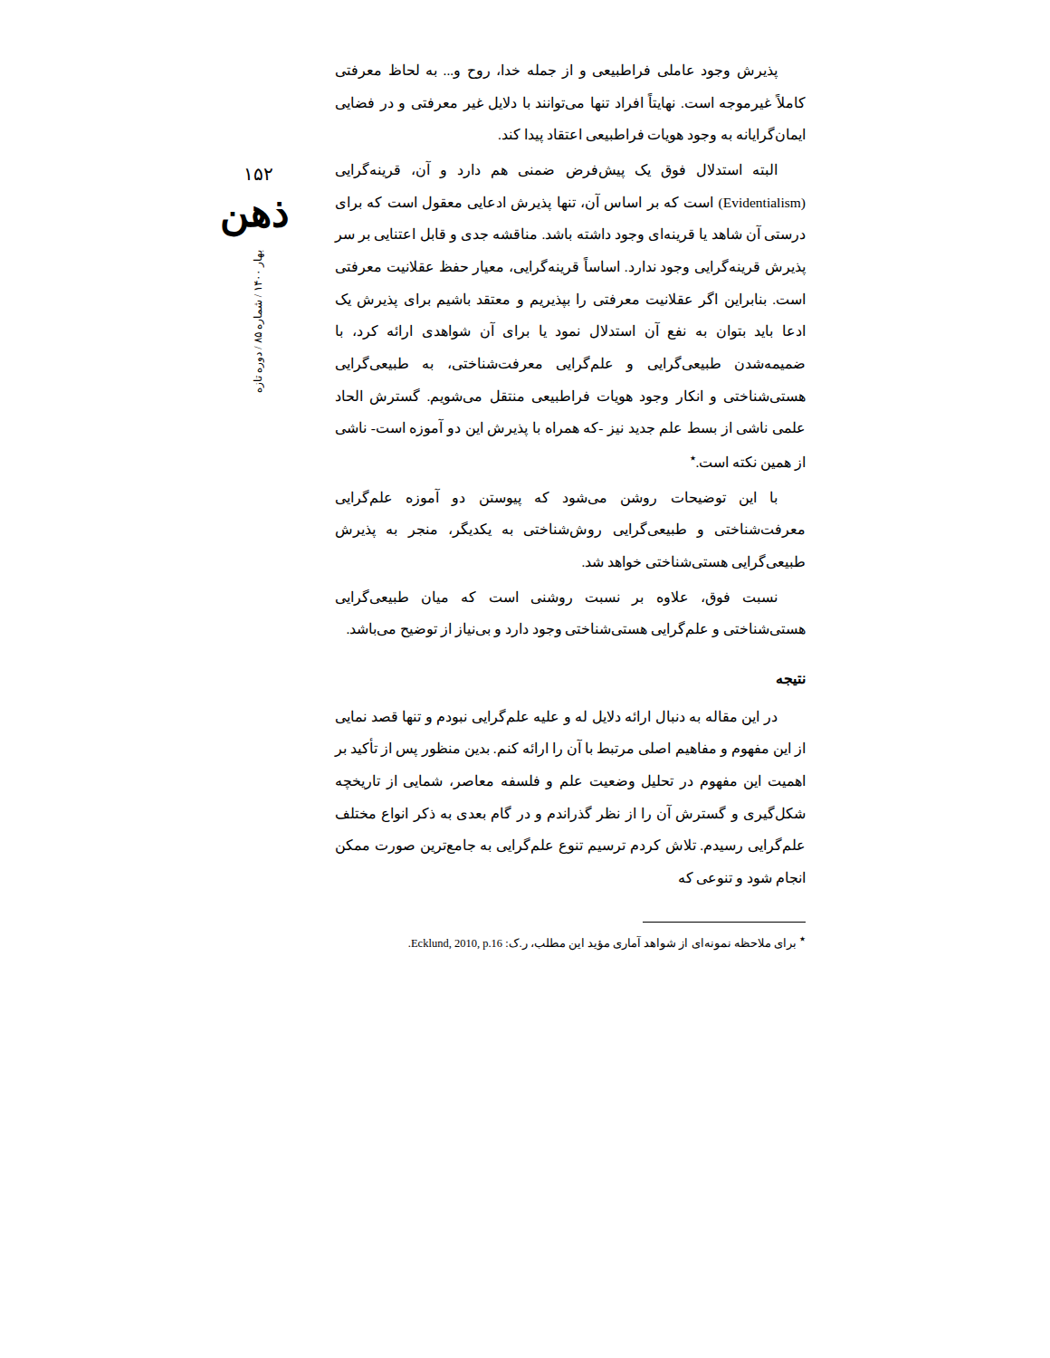۱۵۲
ذهن
بهار ۱۴۰۰ / شماره ۸۵ / دوره تازه
پذیرش وجود عاملی فراطبیعی و از جمله خدا، روح و... به لحاظ معرفتی کاملاً غیرموجه است. نهایتاً افراد تنها می‌توانند با دلایل غیر معرفتی و در فضایی ایمان‌گرایانه به وجود هویات فراطبیعی اعتقاد پیدا کند.
البته استدلال فوق یک پیش‌فرض ضمنی هم دارد و آن، قرینه‌گرایی (Evidentialism) است که بر اساس آن، تنها پذیرش ادعایی معقول است که برای درستی آن شاهد یا قرینه‌ای وجود داشته باشد. مناقشه جدی و قابل اعتنایی بر سر پذیرش قرینه‌گرایی وجود ندارد. اساساً قرینه‌گرایی، معیار حفظ عقلانیت معرفتی است. بنابراین اگر عقلانیت معرفتی را بپذیریم و معتقد باشیم برای پذیرش یک ادعا باید بتوان به نفع آن استدلال نمود یا برای آن شواهدی ارائه کرد، با ضمیمه‌شدن طبیعی‌گرایی و علم‌گرایی معرفت‌شناختی، به طبیعی‌گرایی هستی‌شناختی و انکار وجود هویات فراطبیعی منتقل می‌شویم. گسترش الحاد علمی ناشی از بسط علم جدید نیز -که همراه با پذیرش این دو آموزه است- ناشی از همین نکته است.٭
با این توضیحات روشن می‌شود که پیوستن دو آموزه علم‌گرایی معرفت‌شناختی و طبیعی‌گرایی روش‌شناختی به یکدیگر، منجر به پذیرش طبیعی‌گرایی هستی‌شناختی خواهد شد.
نسبت فوق، علاوه بر نسبت روشنی است که میان طبیعی‌گرایی هستی‌شناختی و علم‌گرایی هستی‌شناختی وجود دارد و بی‌نیاز از توضیح می‌باشد.
نتیجه
در این مقاله به دنبال ارائه دلایل له و علیه علم‌گرایی نبودم و تنها قصد نمایی از این مفهوم و مفاهیم اصلی مرتبط با آن را ارائه کنم. بدین منظور پس از تأکید بر اهمیت این مفهوم در تحلیل وضعیت علم و فلسفه معاصر، شمایی از تاریخچه شکل‌گیری و گسترش آن را از نظر گذراندم و در گام بعدی به ذکر انواع مختلف علم‌گرایی رسیدم. تلاش کردم ترسیم تنوع علم‌گرایی به جامع‌ترین صورت ممکن انجام شود و تنوعی که
٭ برای ملاحظه نمونه‌ای از شواهد آماری مؤید این مطلب، ر.ک: Ecklund, 2010, p.16.